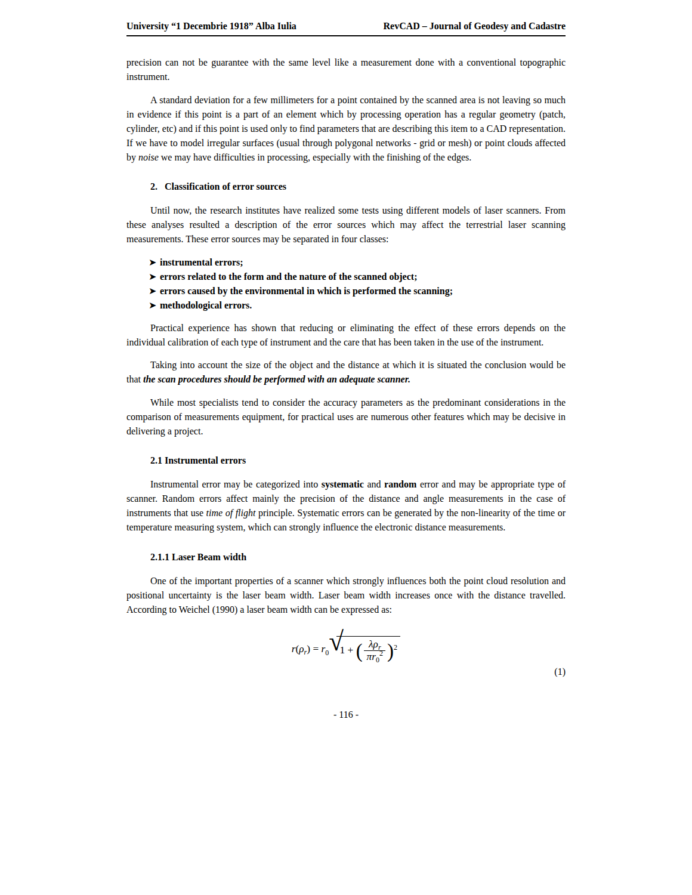University “1 Decembrie 1918” Alba Iulia RevCAD – Journal of Geodesy and Cadastre
precision can not be guarantee with the same level like a measurement done with a conventional topographic instrument.
A standard deviation for a few millimeters for a point contained by the scanned area is not leaving so much in evidence if this point is a part of an element which by processing operation has a regular geometry (patch, cylinder, etc) and if this point is used only to find parameters that are describing this item to a CAD representation. If we have to model irregular surfaces (usual through polygonal networks - grid or mesh) or point clouds affected by noise we may have difficulties in processing, especially with the finishing of the edges.
2. Classification of error sources
Until now, the research institutes have realized some tests using different models of laser scanners. From these analyses resulted a description of the error sources which may affect the terrestrial laser scanning measurements. These error sources may be separated in four classes:
instrumental errors;
errors related to the form and the nature of the scanned object;
errors caused by the environmental in which is performed the scanning;
methodological errors.
Practical experience has shown that reducing or eliminating the effect of these errors depends on the individual calibration of each type of instrument and the care that has been taken in the use of the instrument.
Taking into account the size of the object and the distance at which it is situated the conclusion would be that the scan procedures should be performed with an adequate scanner.
While most specialists tend to consider the accuracy parameters as the predominant considerations in the comparison of measurements equipment, for practical uses are numerous other features which may be decisive in delivering a project.
2.1 Instrumental errors
Instrumental error may be categorized into systematic and random error and may be appropriate type of scanner. Random errors affect mainly the precision of the distance and angle measurements in the case of instruments that use time of flight principle. Systematic errors can be generated by the non-linearity of the time or temperature measuring system, which can strongly influence the electronic distance measurements.
2.1.1 Laser Beam width
One of the important properties of a scanner which strongly influences both the point cloud resolution and positional uncertainty is the laser beam width. Laser beam width increases once with the distance travelled. According to Weichel (1990) a laser beam width can be expressed as:
r(ρr) = r01 + (λρr πr02)2
(1)
- 116 -